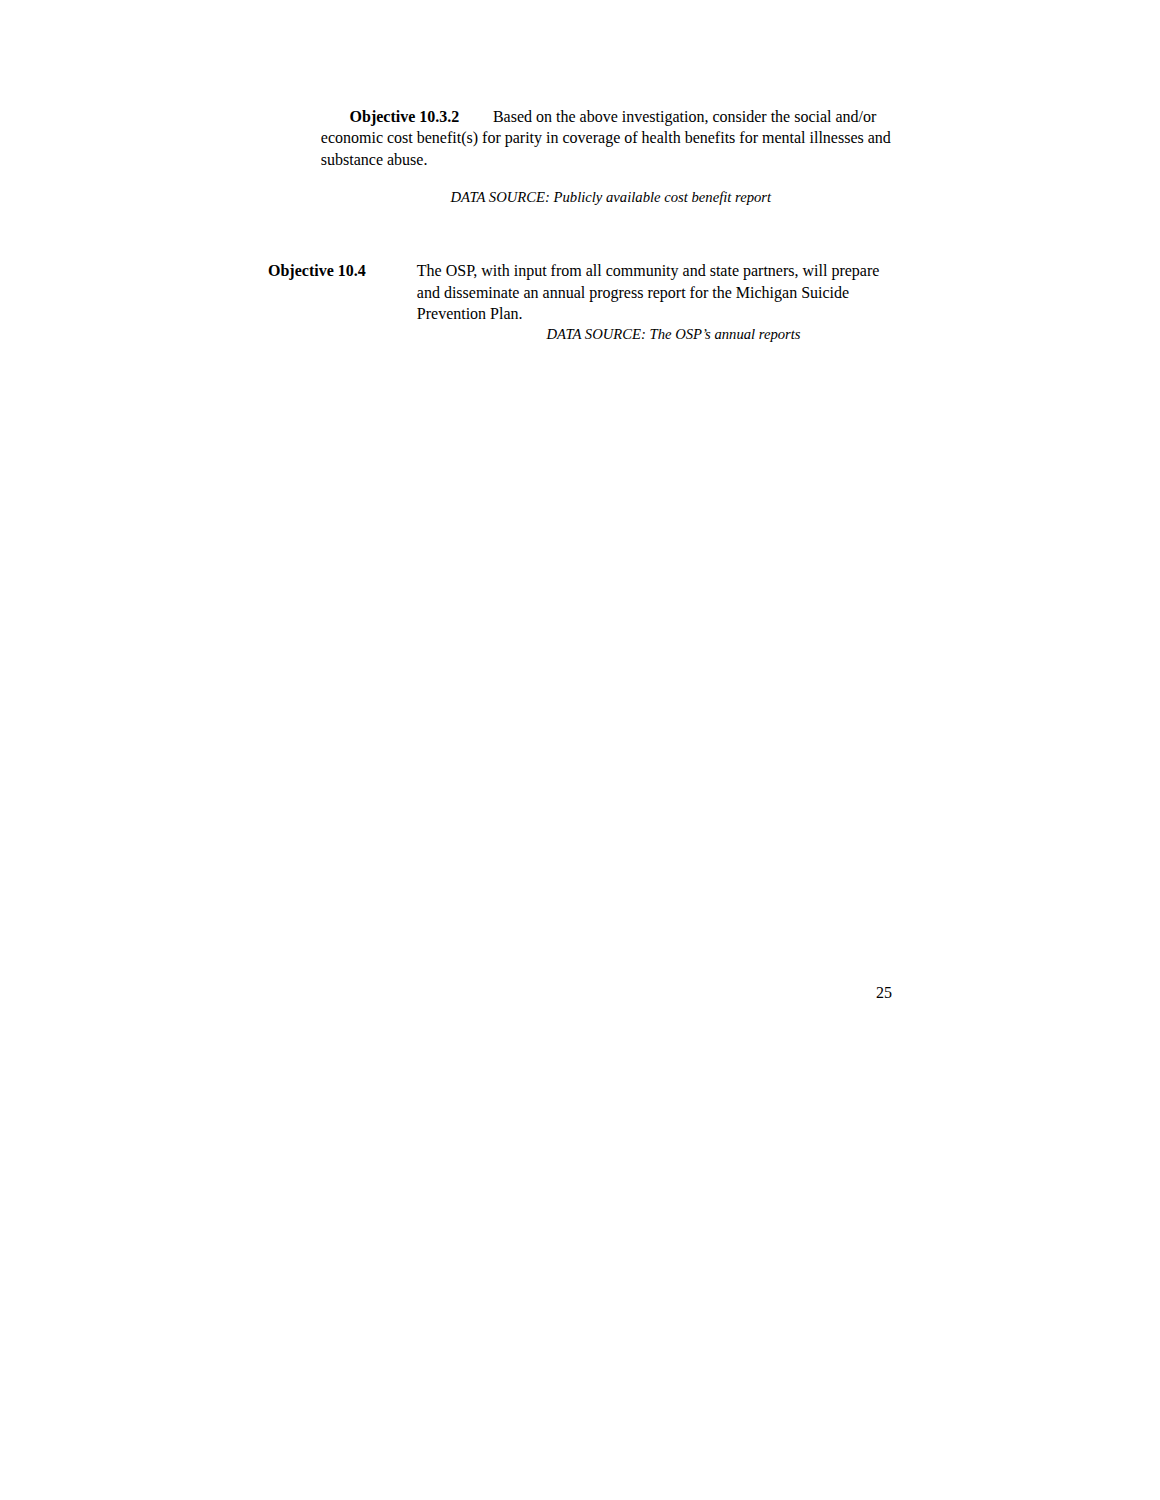Objective 10.3.2 Based on the above investigation, consider the social and/or economic cost benefit(s) for parity in coverage of health benefits for mental illnesses and substance abuse.
DATA SOURCE: Publicly available cost benefit report
Objective 10.4
The OSP, with input from all community and state partners, will prepare and disseminate an annual progress report for the Michigan Suicide Prevention Plan.
DATA SOURCE: The OSP’s annual reports
25